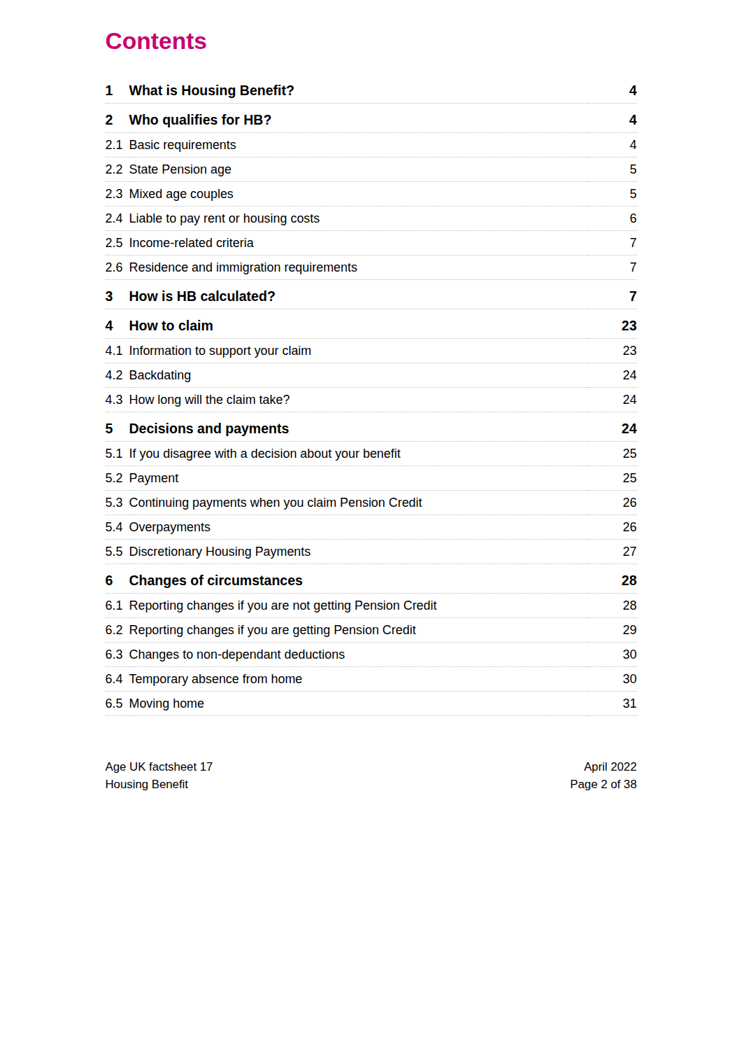Contents
| 1 | What is Housing Benefit? | 4 |
| 2 | Who qualifies for HB? | 4 |
| 2.1 | Basic requirements | 4 |
| 2.2 | State Pension age | 5 |
| 2.3 | Mixed age couples | 5 |
| 2.4 | Liable to pay rent or housing costs | 6 |
| 2.5 | Income-related criteria | 7 |
| 2.6 | Residence and immigration requirements | 7 |
| 3 | How is HB calculated? | 7 |
| 4 | How to claim | 23 |
| 4.1 | Information to support your claim | 23 |
| 4.2 | Backdating | 24 |
| 4.3 | How long will the claim take? | 24 |
| 5 | Decisions and payments | 24 |
| 5.1 | If you disagree with a decision about your benefit | 25 |
| 5.2 | Payment | 25 |
| 5.3 | Continuing payments when you claim Pension Credit | 26 |
| 5.4 | Overpayments | 26 |
| 5.5 | Discretionary Housing Payments | 27 |
| 6 | Changes of circumstances | 28 |
| 6.1 | Reporting changes if you are not getting Pension Credit | 28 |
| 6.2 | Reporting changes if you are getting Pension Credit | 29 |
| 6.3 | Changes to non-dependant deductions | 30 |
| 6.4 | Temporary absence from home | 30 |
| 6.5 | Moving home | 31 |
Age UK factsheet 17 Housing Benefit
April 2022 Page 2 of 38